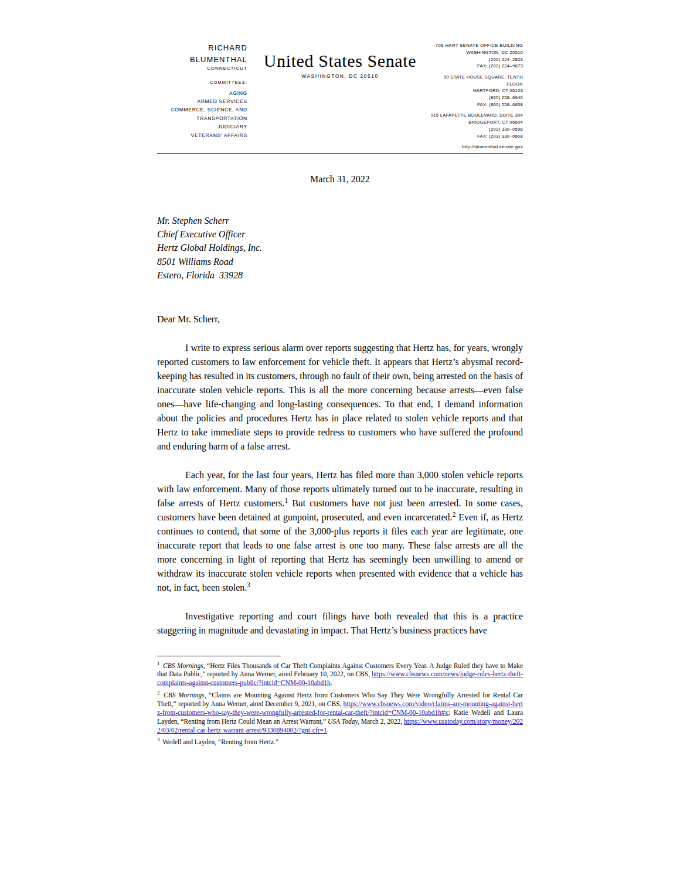RICHARD BLUMENTHAL
CONNECTICUT
COMMITTEES:
AGING
ARMED SERVICES
COMMERCE, SCIENCE, AND TRANSPORTATION
JUDICIARY
VETERANS’ AFFAIRS
United States Senate
WASHINGTON, DC 20510
706 HART SENATE OFFICE BUILDING
WASHINGTON, DC 20510
(202) 224–2823
FAX: (202) 224–9673
90 STATE HOUSE SQUARE, TENTH FLOOR
HARTFORD, CT 06103
(860) 258–6940
FAX: (860) 258–6958
915 LAFAYETTE BOULEVARD, SUITE 304
BRIDGEPORT, CT 06604
(203) 330–0598
FAX: (203) 330–0608
http://blumenthal.senate.gov
March 31, 2022
Mr. Stephen Scherr
Chief Executive Officer
Hertz Global Holdings, Inc.
8501 Williams Road
Estero, Florida 33928
Dear Mr. Scherr,
I write to express serious alarm over reports suggesting that Hertz has, for years, wrongly reported customers to law enforcement for vehicle theft. It appears that Hertz’s abysmal record-keeping has resulted in its customers, through no fault of their own, being arrested on the basis of inaccurate stolen vehicle reports. This is all the more concerning because arrests—even false ones—have life-changing and long-lasting consequences. To that end, I demand information about the policies and procedures Hertz has in place related to stolen vehicle reports and that Hertz to take immediate steps to provide redress to customers who have suffered the profound and enduring harm of a false arrest.
Each year, for the last four years, Hertz has filed more than 3,000 stolen vehicle reports with law enforcement. Many of those reports ultimately turned out to be inaccurate, resulting in false arrests of Hertz customers.1 But customers have not just been arrested. In some cases, customers have been detained at gunpoint, prosecuted, and even incarcerated.2 Even if, as Hertz continues to contend, that some of the 3,000-plus reports it files each year are legitimate, one inaccurate report that leads to one false arrest is one too many. These false arrests are all the more concerning in light of reporting that Hertz has seemingly been unwilling to amend or withdraw its inaccurate stolen vehicle reports when presented with evidence that a vehicle has not, in fact, been stolen.3
Investigative reporting and court filings have both revealed that this is a practice staggering in magnitude and devastating in impact. That Hertz’s business practices have
1 CBS Mornings, “Hertz Files Thousands of Car Theft Complaints Against Customers Every Year. A Judge Ruled they have to Make that Data Public,” reported by Anna Werner, aired February 10, 2022, on CBS, https://www.cbsnews.com/news/judge-rules-hertz-theft-complaints-against-customers-public/?intcid=CNM-00-10abd1h.
2 CBS Mornings, “Claims are Mounting Against Hertz from Customers Who Say They Were Wrongfully Arrested for Rental Car Theft,” reported by Anna Werner, aired December 9, 2021, on CBS, https://www.cbsnews.com/video/claims-are-mounting-against-hertz-from-customers-who-say-they-were-wrongfully-arrested-for-rental-car-theft/?intcid=CNM-00-10abd1h#x; Katie Wedell and Laura Layden, “Renting from Hertz Could Mean an Arrest Warrant,” USA Today, March 2, 2022, https://www.usatoday.com/story/money/2022/03/02/rental-car-hertz-warrant-arrest/9330894002/?gnt-cfr=1.
3 Wedell and Layden, “Renting from Hertz.”